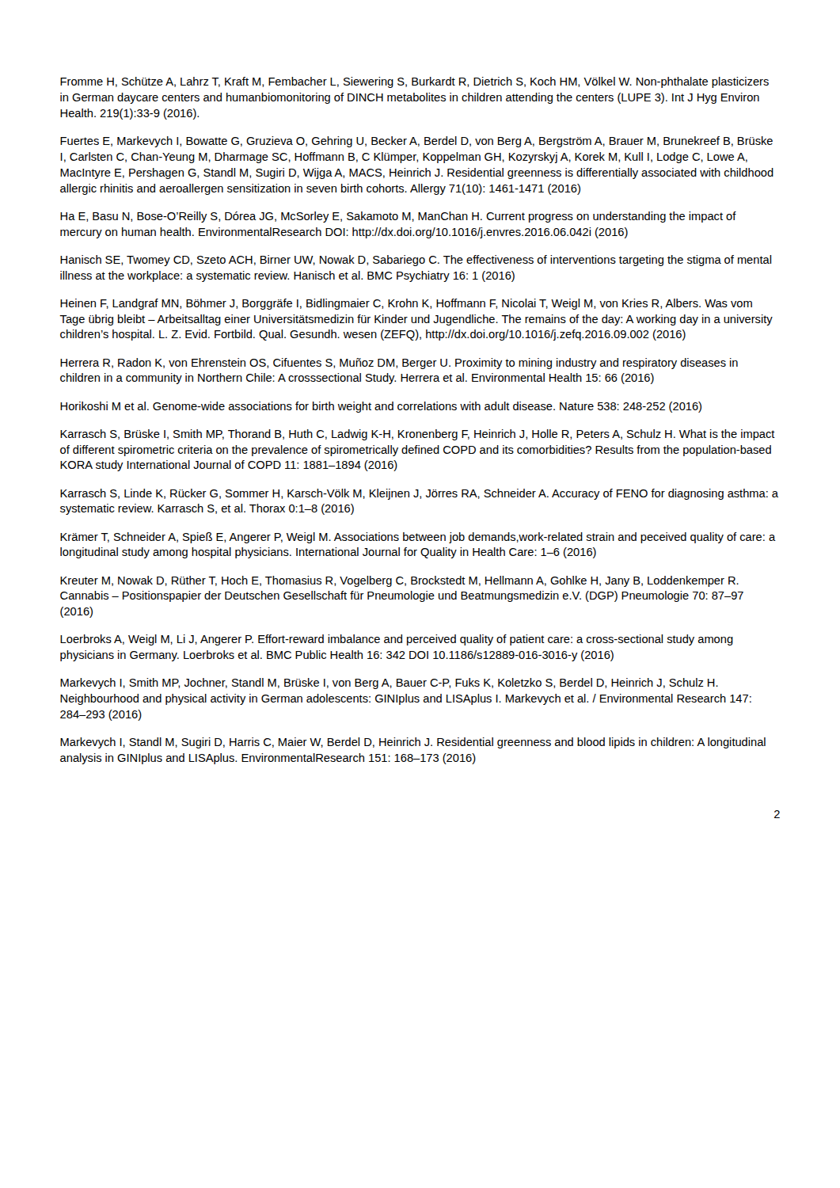Fromme H, Schütze A, Lahrz T, Kraft M, Fembacher L, Siewering S, Burkardt R, Dietrich S, Koch HM, Völkel W. Non-phthalate plasticizers in German daycare centers and humanbiomonitoring of DINCH metabolites in children attending the centers (LUPE 3). Int J Hyg Environ Health. 219(1):33-9 (2016).
Fuertes E, Markevych I, Bowatte G, Gruzieva O, Gehring U, Becker A, Berdel D, von Berg A, Bergström A, Brauer M, Brunekreef B, Brüske I, Carlsten C, Chan-Yeung M, Dharmage SC, Hoffmann B, C Klümper, Koppelman GH, Kozyrskyj A, Korek M, Kull I, Lodge C, Lowe A, MacIntyre E, Pershagen G, Standl M, Sugiri D, Wijga A, MACS, Heinrich J. Residential greenness is differentially associated with childhood allergic rhinitis and aeroallergen sensitization in seven birth cohorts. Allergy 71(10): 1461-1471 (2016)
Ha E, Basu N, Bose-O’Reilly S, Dórea JG, McSorley E, Sakamoto M, ManChan H. Current progress on understanding the impact of mercury on human health. EnvironmentalResearch DOI: http://dx.doi.org/10.1016/j.envres.2016.06.042i (2016)
Hanisch SE, Twomey CD, Szeto ACH, Birner UW, Nowak D, Sabariego C. The effectiveness of interventions targeting the stigma of mental illness at the workplace: a systematic review. Hanisch et al. BMC Psychiatry 16: 1 (2016)
Heinen F, Landgraf MN, Böhmer J, Borggräfe I, Bidlingmaier C, Krohn K, Hoffmann F, Nicolai T, Weigl M, von Kries R, Albers. Was vom Tage übrig bleibt – Arbeitsalltag einer Universitätsmedizin für Kinder und Jugendliche. The remains of the day: A working day in a university children’s hospital. L. Z. Evid. Fortbild. Qual. Gesundh. wesen (ZEFQ), http://dx.doi.org/10.1016/j.zefq.2016.09.002 (2016)
Herrera R, Radon K, von Ehrenstein OS, Cifuentes S, Muñoz DM, Berger U. Proximity to mining industry and respiratory diseases in children in a community in Northern Chile: A crosssectional Study. Herrera et al. Environmental Health 15: 66 (2016)
Horikoshi M et al. Genome-wide associations for birth weight and correlations with adult disease. Nature 538: 248-252 (2016)
Karrasch S, Brüske I, Smith MP, Thorand B, Huth C, Ladwig K-H, Kronenberg F, Heinrich J, Holle R, Peters A, Schulz H. What is the impact of different spirometric criteria on the prevalence of spirometrically defined COPD and its comorbidities? Results from the population-based KORA study International Journal of COPD 11: 1881–1894 (2016)
Karrasch S, Linde K, Rücker G, Sommer H, Karsch-Völk M, Kleijnen J, Jörres RA, Schneider A. Accuracy of FENO for diagnosing asthma: a systematic review. Karrasch S, et al. Thorax 0:1–8 (2016)
Krämer T, Schneider A, Spieß E, Angerer P, Weigl M. Associations between job demands,work-related strain and peceived quality of care: a longitudinal study among hospital physicians. International Journal for Quality in Health Care: 1–6 (2016)
Kreuter M, Nowak D, Rüther T, Hoch E, Thomasius R, Vogelberg C, Brockstedt M, Hellmann A, Gohlke H, Jany B, Loddenkemper R. Cannabis – Positionspapier der Deutschen Gesellschaft für Pneumologie und Beatmungsmedizin e.V. (DGP) Pneumologie 70: 87–97 (2016)
Loerbroks A, Weigl M, Li J, Angerer P. Effort-reward imbalance and perceived quality of patient care: a cross-sectional study among physicians in Germany. Loerbroks et al. BMC Public Health 16: 342 DOI 10.1186/s12889-016-3016-y (2016)
Markevych I, Smith MP, Jochner, Standl M, Brüske I, von Berg A, Bauer C-P, Fuks K, Koletzko S, Berdel D, Heinrich J, Schulz H. Neighbourhood and physical activity in German adolescents: GINIplus and LISAplus I. Markevych et al. / Environmental Research 147: 284–293 (2016)
Markevych I, Standl M, Sugiri D, Harris C, Maier W, Berdel D, Heinrich J. Residential greenness and blood lipids in children: A longitudinal analysis in GINIplus and LISAplus. EnvironmentalResearch 151: 168–173 (2016)
2